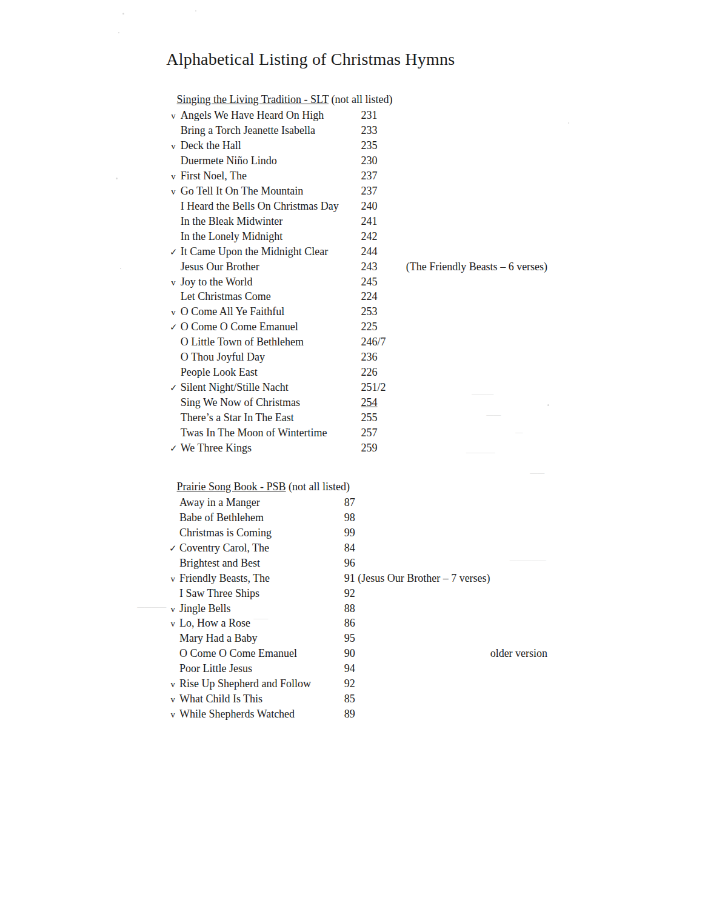———
——
—
————
——
—————
————
——
Alphabetical Listing of Christmas Hymns
Singing the Living Tradition - SLT (not all listed)
| ᴠ | Angels We Have Heard On High | 231 | |
| | Bring a Torch Jeanette Isabella | 233 | |
| ᴠ | Deck the Hall | 235 | |
| | Duermete Niño Lindo | 230 | |
| ᴠ | First Noel, The | 237 | |
| ᴠ | Go Tell It On The Mountain | 237 | |
| | I Heard the Bells On Christmas Day | 240 | |
| | In the Bleak Midwinter | 241 | |
| | In the Lonely Midnight | 242 | |
| ✓ | It Came Upon the Midnight Clear | 244 | |
| | Jesus Our Brother | 243 | (The Friendly Beasts – 6 verses) |
| ᴠ | Joy to the World | 245 | |
| | Let Christmas Come | 224 | |
| ᴠ | O Come All Ye Faithful | 253 | |
| ✓ | O Come O Come Emanuel | 225 | |
| | O Little Town of Bethlehem | 246/7 | |
| | O Thou Joyful Day | 236 | |
| | People Look East | 226 | |
| ✓ | Silent Night/Stille Nacht | 251/2 | |
| | Sing We Now of Christmas | 254 | |
| | There’s a Star In The East | 255 | |
| | Twas In The Moon of Wintertime | 257 | |
| ✓ | We Three Kings | 259 | |
Prairie Song Book - PSB (not all listed)
| | Away in a Manger | 87 | |
| | Babe of Bethlehem | 98 | |
| | Christmas is Coming | 99 | |
| ✓ | Coventry Carol, The | 84 | |
| | Brightest and Best | 96 | |
| ᴠ | Friendly Beasts, The | 91 (Jesus Our Brother – 7 verses) | |
| | I Saw Three Ships | 92 | |
| ᴠ | Jingle Bells | 88 | |
| ᴠ | Lo, How a Rose | 86 | |
| | Mary Had a Baby | 95 | |
| | O Come O Come Emanuel | 90 | older version |
| | Poor Little Jesus | 94 | |
| ᴠ | Rise Up Shepherd and Follow | 92 | |
| ᴠ | What Child Is This | 85 | |
| ᴠ | While Shepherds Watched | 89 | |